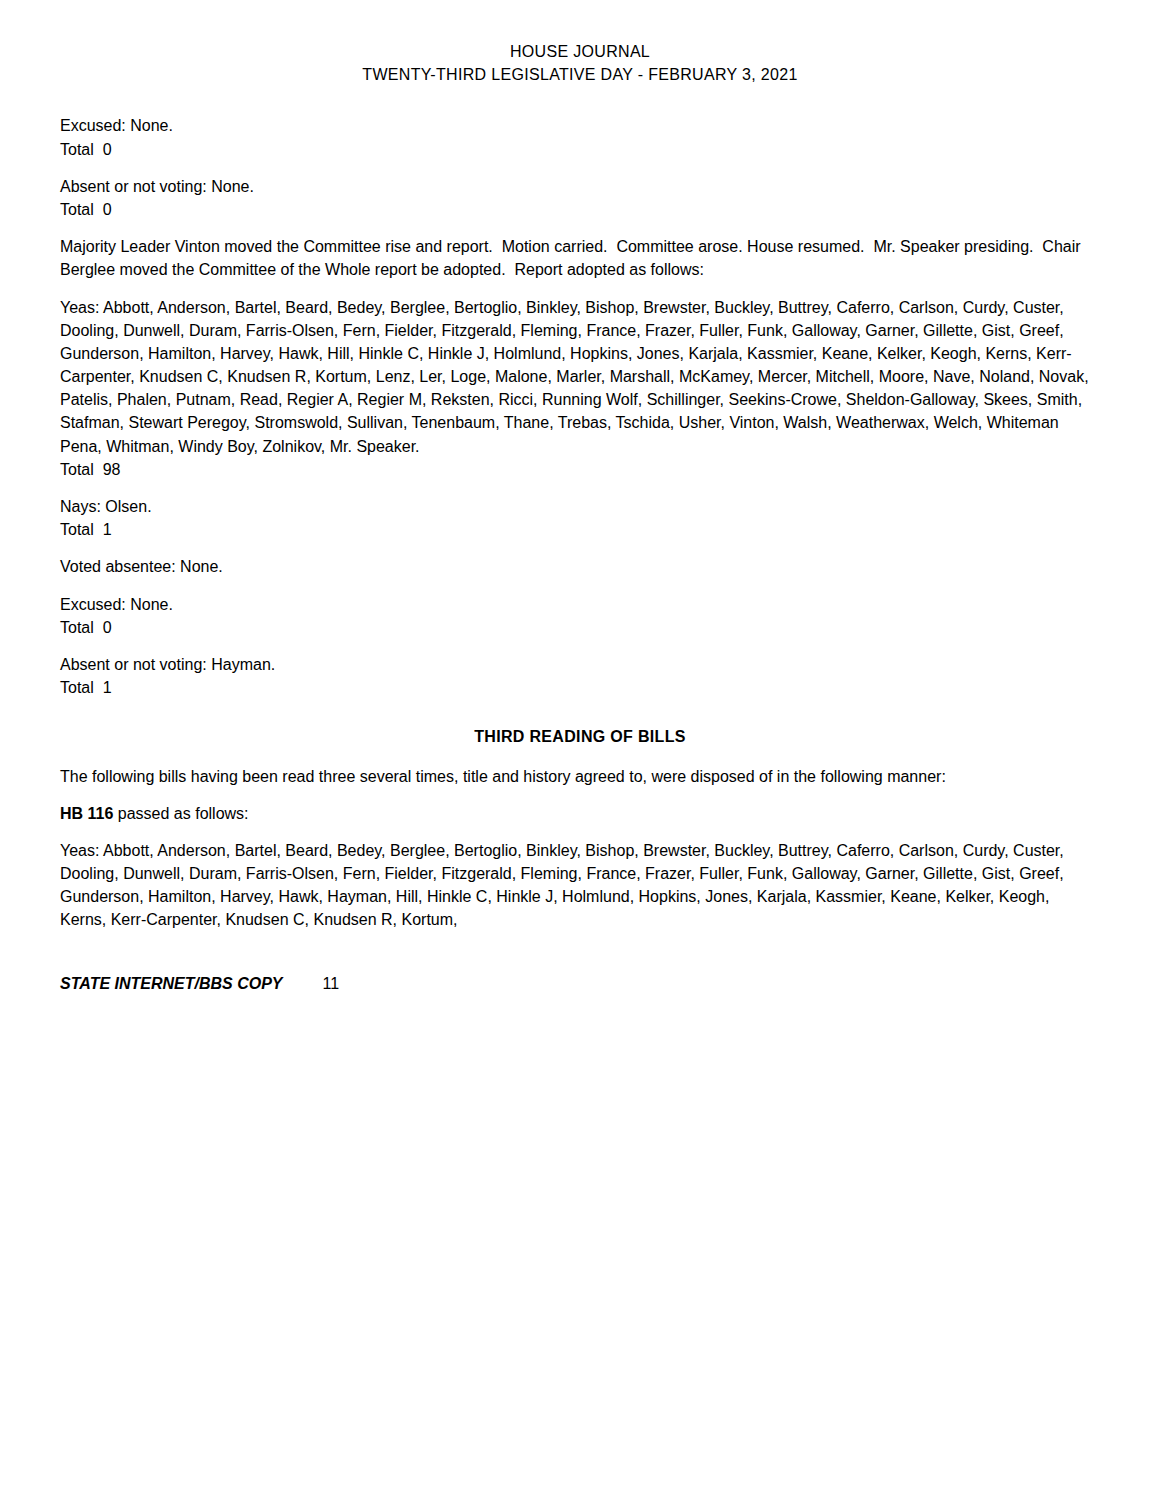HOUSE JOURNAL
TWENTY-THIRD LEGISLATIVE DAY - FEBRUARY 3, 2021
Excused: None.
Total 0
Absent or not voting: None.
Total 0
Majority Leader Vinton moved the Committee rise and report. Motion carried. Committee arose. House resumed. Mr. Speaker presiding. Chair Berglee moved the Committee of the Whole report be adopted. Report adopted as follows:
Yeas: Abbott, Anderson, Bartel, Beard, Bedey, Berglee, Bertoglio, Binkley, Bishop, Brewster, Buckley, Buttrey, Caferro, Carlson, Curdy, Custer, Dooling, Dunwell, Duram, Farris-Olsen, Fern, Fielder, Fitzgerald, Fleming, France, Frazer, Fuller, Funk, Galloway, Garner, Gillette, Gist, Greef, Gunderson, Hamilton, Harvey, Hawk, Hill, Hinkle C, Hinkle J, Holmlund, Hopkins, Jones, Karjala, Kassmier, Keane, Kelker, Keogh, Kerns, Kerr-Carpenter, Knudsen C, Knudsen R, Kortum, Lenz, Ler, Loge, Malone, Marler, Marshall, McKamey, Mercer, Mitchell, Moore, Nave, Noland, Novak, Patelis, Phalen, Putnam, Read, Regier A, Regier M, Reksten, Ricci, Running Wolf, Schillinger, Seekins-Crowe, Sheldon-Galloway, Skees, Smith, Stafman, Stewart Peregoy, Stromswold, Sullivan, Tenenbaum, Thane, Trebas, Tschida, Usher, Vinton, Walsh, Weatherwax, Welch, Whiteman Pena, Whitman, Windy Boy, Zolnikov, Mr. Speaker.
Total 98
Nays: Olsen.
Total 1
Voted absentee: None.
Excused: None.
Total 0
Absent or not voting: Hayman.
Total 1
THIRD READING OF BILLS
The following bills having been read three several times, title and history agreed to, were disposed of in the following manner:
HB 116 passed as follows:
Yeas: Abbott, Anderson, Bartel, Beard, Bedey, Berglee, Bertoglio, Binkley, Bishop, Brewster, Buckley, Buttrey, Caferro, Carlson, Curdy, Custer, Dooling, Dunwell, Duram, Farris-Olsen, Fern, Fielder, Fitzgerald, Fleming, France, Frazer, Fuller, Funk, Galloway, Garner, Gillette, Gist, Greef, Gunderson, Hamilton, Harvey, Hawk, Hayman, Hill, Hinkle C, Hinkle J, Holmlund, Hopkins, Jones, Karjala, Kassmier, Keane, Kelker, Keogh, Kerns, Kerr-Carpenter, Knudsen C, Knudsen R, Kortum,
STATE INTERNET/BBS COPY11